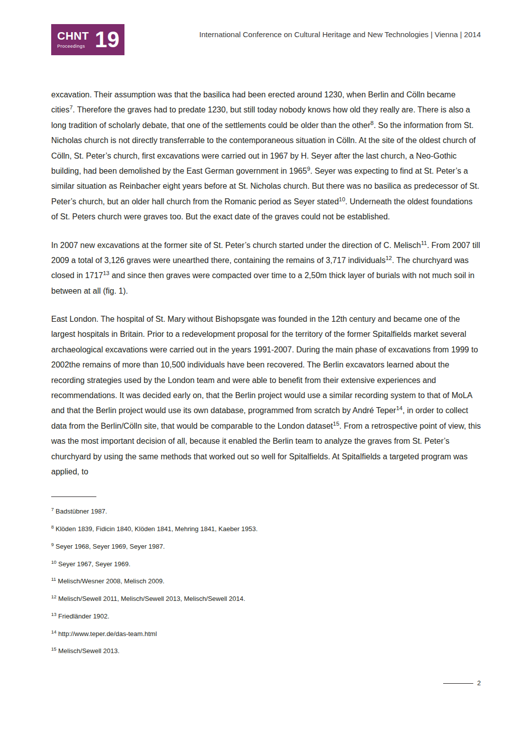CHNT Proceedings
19
International Conference on Cultural Heritage and New Technologies | Vienna | 2014
excavation. Their assumption was that the basilica had been erected around 1230, when Berlin and Cölln became cities7. Therefore the graves had to predate 1230, but still today nobody knows how old they really are. There is also a long tradition of scholarly debate, that one of the settlements could be older than the other8. So the information from St. Nicholas church is not directly transferrable to the contemporaneous situation in Cölln. At the site of the oldest church of Cölln, St. Peter’s church, first excavations were carried out in 1967 by H. Seyer after the last church, a Neo-Gothic building, had been demolished by the East German government in 19659. Seyer was expecting to find at St. Peter’s a similar situation as Reinbacher eight years before at St. Nicholas church. But there was no basilica as predecessor of St. Peter’s church, but an older hall church from the Romanic period as Seyer stated10. Underneath the oldest foundations of St. Peters church were graves too. But the exact date of the graves could not be established.
In 2007 new excavations at the former site of St. Peter’s church started under the direction of C. Melisch11. From 2007 till 2009 a total of 3,126 graves were unearthed there, containing the remains of 3,717 individuals12. The churchyard was closed in 171713 and since then graves were compacted over time to a 2,50m thick layer of burials with not much soil in between at all (fig. 1).
East London. The hospital of St. Mary without Bishopsgate was founded in the 12th century and became one of the largest hospitals in Britain. Prior to a redevelopment proposal for the territory of the former Spitalfields market several archaeological excavations were carried out in the years 1991-2007. During the main phase of excavations from 1999 to 2002the remains of more than 10,500 individuals have been recovered. The Berlin excavators learned about the recording strategies used by the London team and were able to benefit from their extensive experiences and recommendations. It was decided early on, that the Berlin project would use a similar recording system to that of MoLA and that the Berlin project would use its own database, programmed from scratch by André Teper14, in order to collect data from the Berlin/Cölln site, that would be comparable to the London dataset15. From a retrospective point of view, this was the most important decision of all, because it enabled the Berlin team to analyze the graves from St. Peter’s churchyard by using the same methods that worked out so well for Spitalfields. At Spitalfields a targeted program was applied, to
7 Badstübner 1987.
8 Klöden 1839, Fidicin 1840, Klöden 1841, Mehring 1841, Kaeber 1953.
9 Seyer 1968, Seyer 1969, Seyer 1987.
10 Seyer 1967, Seyer 1969.
11 Melisch/Wesner 2008, Melisch 2009.
12 Melisch/Sewell 2011, Melisch/Sewell 2013, Melisch/Sewell 2014.
13 Friedländer 1902.
14 http://www.teper.de/das-team.html
15 Melisch/Sewell 2013.
2